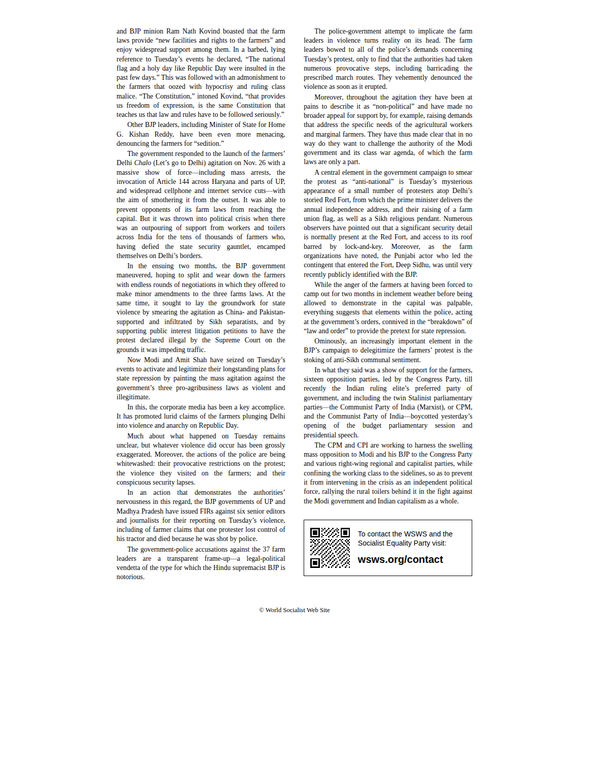and BJP minion Ram Nath Kovind boasted that the farm laws provide “new facilities and rights to the farmers” and enjoy widespread support among them. In a barbed, lying reference to Tuesday’s events he declared, “The national flag and a holy day like Republic Day were insulted in the past few days.” This was followed with an admonishment to the farmers that oozed with hypocrisy and ruling class malice. “The Constitution,” intoned Kovind, “that provides us freedom of expression, is the same Constitution that teaches us that law and rules have to be followed seriously.”
Other BJP leaders, including Minister of State for Home G. Kishan Reddy, have been even more menacing, denouncing the farmers for “sedition.”
The government responded to the launch of the farmers’ Delhi Chalo (Let’s go to Delhi) agitation on Nov. 26 with a massive show of force—including mass arrests, the invocation of Article 144 across Haryana and parts of UP, and widespread cellphone and internet service cuts—with the aim of smothering it from the outset. It was able to prevent opponents of its farm laws from reaching the capital. But it was thrown into political crisis when there was an outpouring of support from workers and toilers across India for the tens of thousands of farmers who, having defied the state security gauntlet, encamped themselves on Delhi’s borders.
In the ensuing two months, the BJP government maneuvered, hoping to split and wear down the farmers with endless rounds of negotiations in which they offered to make minor amendments to the three farms laws. At the same time, it sought to lay the groundwork for state violence by smearing the agitation as China- and Pakistan-supported and infiltrated by Sikh separatists, and by supporting public interest litigation petitions to have the protest declared illegal by the Supreme Court on the grounds it was impeding traffic.
Now Modi and Amit Shah have seized on Tuesday’s events to activate and legitimize their longstanding plans for state repression by painting the mass agitation against the government’s three pro-agribusiness laws as violent and illegitimate.
In this, the corporate media has been a key accomplice. It has promoted lurid claims of the farmers plunging Delhi into violence and anarchy on Republic Day.
Much about what happened on Tuesday remains unclear, but whatever violence did occur has been grossly exaggerated. Moreover, the actions of the police are being whitewashed: their provocative restrictions on the protest; the violence they visited on the farmers; and their conspicuous security lapses.
In an action that demonstrates the authorities’ nervousness in this regard, the BJP governments of UP and Madhya Pradesh have issued FIRs against six senior editors and journalists for their reporting on Tuesday’s violence, including of farmer claims that one protester lost control of his tractor and died because he was shot by police.
The government-police accusations against the 37 farm leaders are a transparent frame-up—a legal-political vendetta of the type for which the Hindu supremacist BJP is notorious.
The police-government attempt to implicate the farm leaders in violence turns reality on its head. The farm leaders bowed to all of the police’s demands concerning Tuesday’s protest, only to find that the authorities had taken numerous provocative steps, including barricading the prescribed march routes. They vehemently denounced the violence as soon as it erupted.
Moreover, throughout the agitation they have been at pains to describe it as “non-political” and have made no broader appeal for support by, for example, raising demands that address the specific needs of the agricultural workers and marginal farmers. They have thus made clear that in no way do they want to challenge the authority of the Modi government and its class war agenda, of which the farm laws are only a part.
A central element in the government campaign to smear the protest as “anti-national” is Tuesday’s mysterious appearance of a small number of protesters atop Delhi’s storied Red Fort, from which the prime minister delivers the annual independence address, and their raising of a farm union flag, as well as a Sikh religious pendant. Numerous observers have pointed out that a significant security detail is normally present at the Red Fort, and access to its roof barred by lock-and-key. Moreover, as the farm organizations have noted, the Punjabi actor who led the contingent that entered the Fort, Deep Sidhu, was until very recently publicly identified with the BJP.
While the anger of the farmers at having been forced to camp out for two months in inclement weather before being allowed to demonstrate in the capital was palpable, everything suggests that elements within the police, acting at the government’s orders, connived in the “breakdown” of “law and order” to provide the pretext for state repression.
Ominously, an increasingly important element in the BJP’s campaign to delegitimize the farmers’ protest is the stoking of anti-Sikh communal sentiment.
In what they said was a show of support for the farmers, sixteen opposition parties, led by the Congress Party, till recently the Indian ruling elite’s preferred party of government, and including the twin Stalinist parliamentary parties—the Communist Party of India (Marxist), or CPM, and the Communist Party of India—boycotted yesterday’s opening of the budget parliamentary session and presidential speech.
The CPM and CPI are working to harness the swelling mass opposition to Modi and his BJP to the Congress Party and various right-wing regional and capitalist parties, while confining the working class to the sidelines, so as to prevent it from intervening in the crisis as an independent political force, rallying the rural toilers behind it in the fight against the Modi government and Indian capitalism as a whole.
To contact the WSWS and the
Socialist Equality Party visit:
wsws.org/contact
© World Socialist Web Site